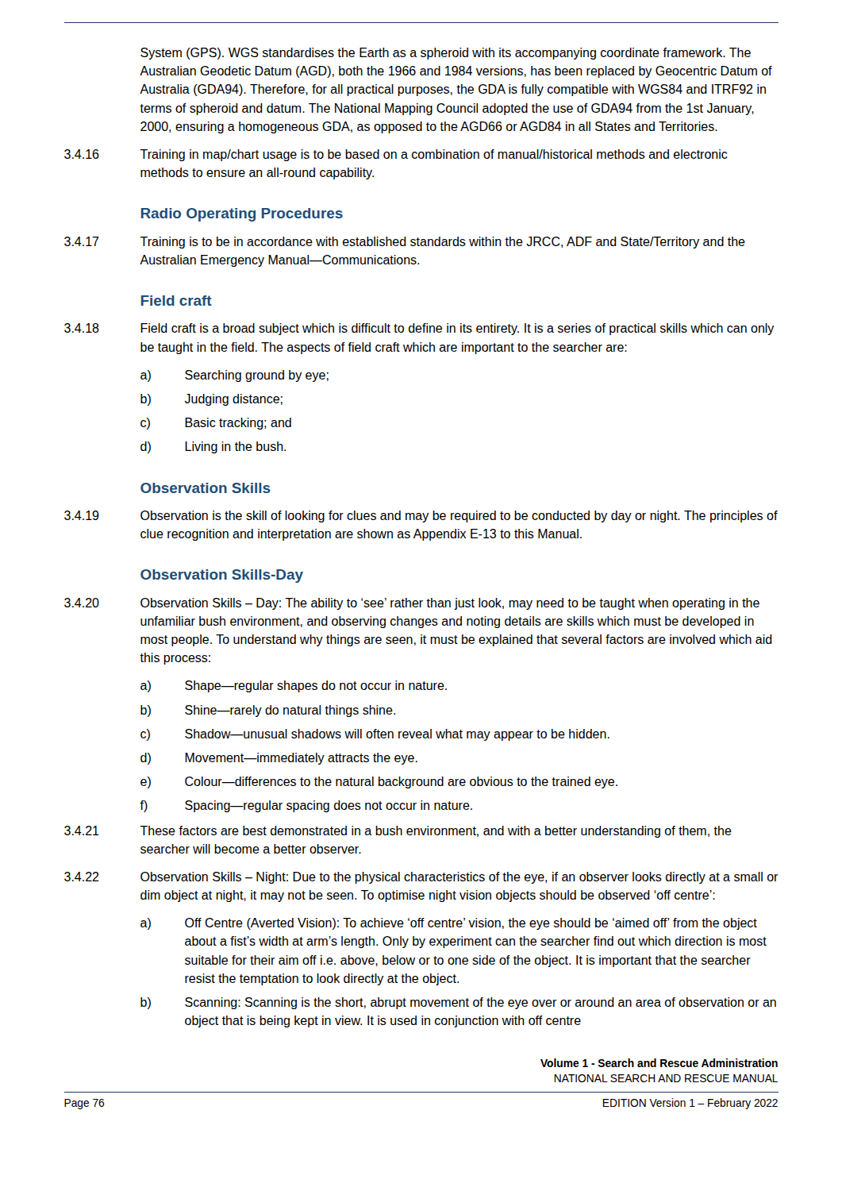System (GPS). WGS standardises the Earth as a spheroid with its accompanying coordinate framework. The Australian Geodetic Datum (AGD), both the 1966 and 1984 versions, has been replaced by Geocentric Datum of Australia (GDA94). Therefore, for all practical purposes, the GDA is fully compatible with WGS84 and ITRF92 in terms of spheroid and datum. The National Mapping Council adopted the use of GDA94 from the 1st January, 2000, ensuring a homogeneous GDA, as opposed to the AGD66 or AGD84 in all States and Territories.
3.4.16
Training in map/chart usage is to be based on a combination of manual/historical methods and electronic methods to ensure an all-round capability.
Radio Operating Procedures
3.4.17
Training is to be in accordance with established standards within the JRCC, ADF and State/Territory and the Australian Emergency Manual—Communications.
Field craft
3.4.18
Field craft is a broad subject which is difficult to define in its entirety. It is a series of practical skills which can only be taught in the field. The aspects of field craft which are important to the searcher are:
a) Searching ground by eye;
b) Judging distance;
c) Basic tracking; and
d) Living in the bush.
Observation Skills
3.4.19
Observation is the skill of looking for clues and may be required to be conducted by day or night. The principles of clue recognition and interpretation are shown as Appendix E-13 to this Manual.
Observation Skills-Day
3.4.20
Observation Skills – Day: The ability to ‘see’ rather than just look, may need to be taught when operating in the unfamiliar bush environment, and observing changes and noting details are skills which must be developed in most people. To understand why things are seen, it must be explained that several factors are involved which aid this process:
a) Shape—regular shapes do not occur in nature.
b) Shine—rarely do natural things shine.
c) Shadow—unusual shadows will often reveal what may appear to be hidden.
d) Movement—immediately attracts the eye.
e) Colour—differences to the natural background are obvious to the trained eye.
f) Spacing—regular spacing does not occur in nature.
3.4.21
These factors are best demonstrated in a bush environment, and with a better understanding of them, the searcher will become a better observer.
3.4.22
Observation Skills – Night: Due to the physical characteristics of the eye, if an observer looks directly at a small or dim object at night, it may not be seen. To optimise night vision objects should be observed ‘off centre’:
a) Off Centre (Averted Vision): To achieve ‘off centre’ vision, the eye should be ‘aimed off’ from the object about a fist’s width at arm’s length. Only by experiment can the searcher find out which direction is most suitable for their aim off i.e. above, below or to one side of the object. It is important that the searcher resist the temptation to look directly at the object.
b) Scanning: Scanning is the short, abrupt movement of the eye over or around an area of observation or an object that is being kept in view. It is used in conjunction with off centre
Volume 1 - Search and Rescue Administration
NATIONAL SEARCH AND RESCUE MANUAL
Page 76
EDITION Version 1 – February 2022